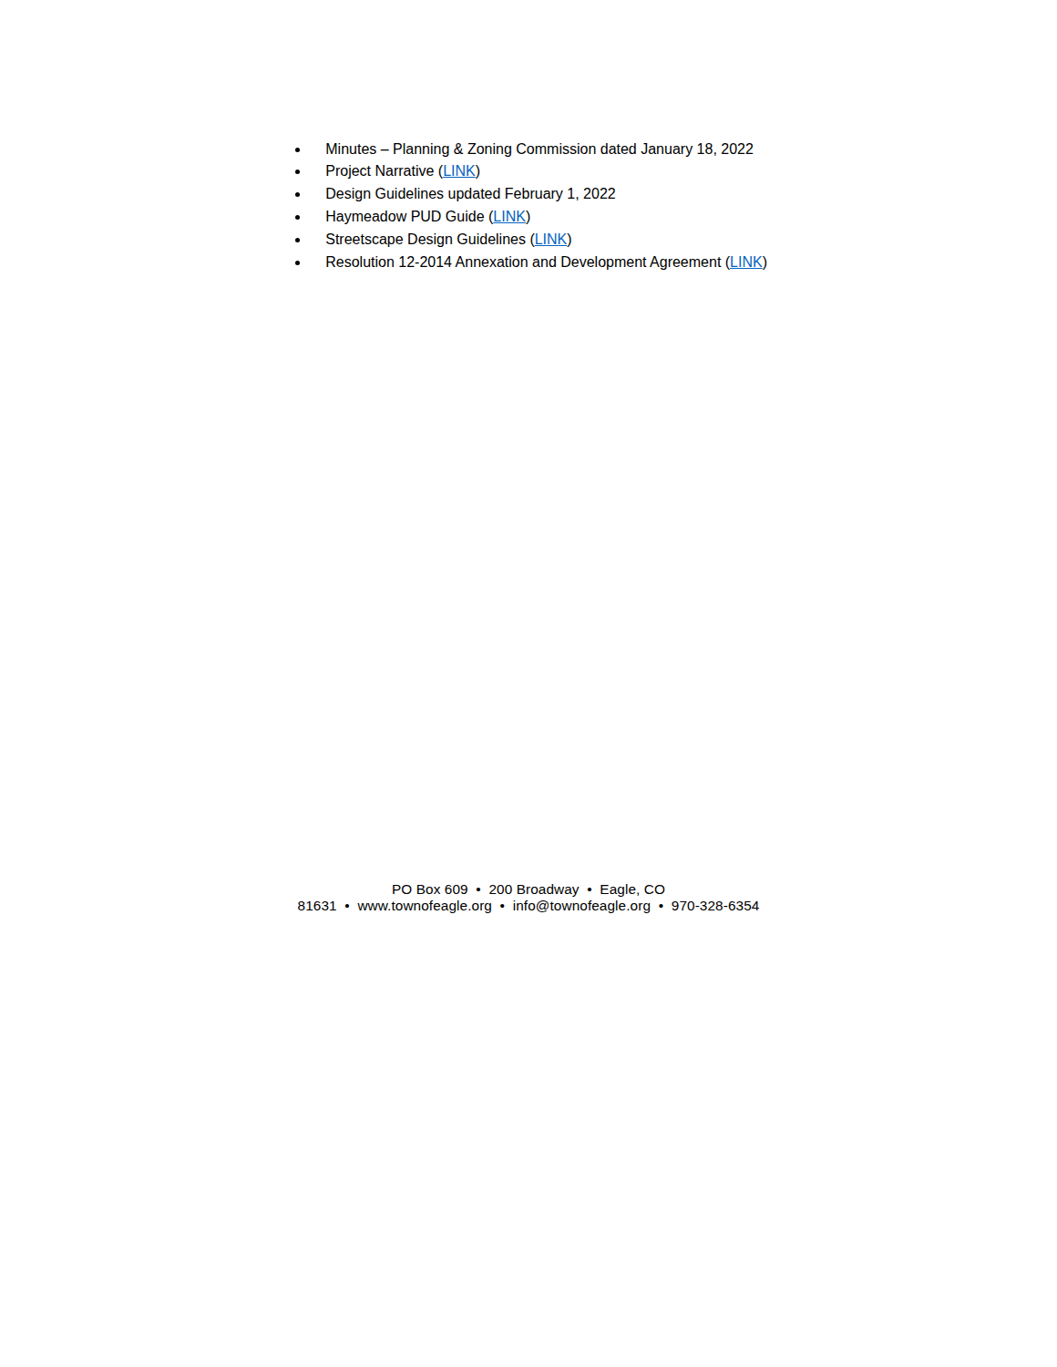Minutes – Planning & Zoning Commission dated January 18, 2022
Project Narrative (LINK)
Design Guidelines updated February 1, 2022
Haymeadow PUD Guide (LINK)
Streetscape Design Guidelines (LINK)
Resolution 12-2014 Annexation and Development Agreement (LINK)
PO Box 609•200 Broadway•Eagle, CO 81631•www.townofeagle.org•info@townofeagle.org•970-328-6354